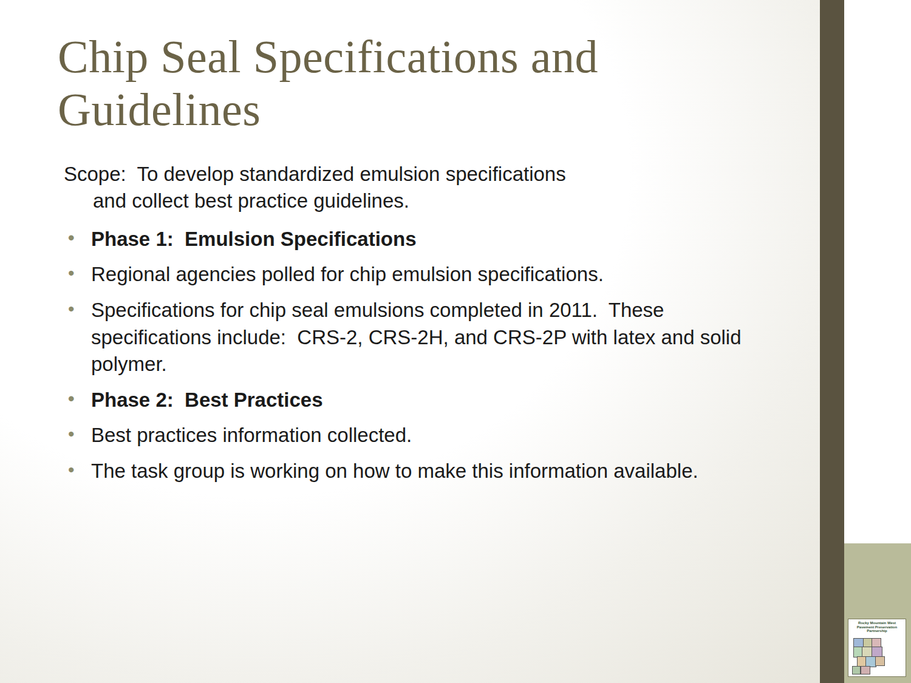Chip Seal Specifications and Guidelines
Scope: To develop standardized emulsion specificationsand collect best practice guidelines.
Phase 1: Emulsion Specifications
Regional agencies polled for chip emulsion specifications.
Specifications for chip seal emulsions completed in 2011. These specifications include: CRS-2, CRS-2H, and CRS-2P with latex and solid polymer.
Phase 2: Best Practices
Best practices information collected.
The task group is working on how to make this information available.
Rocky Mountain West
Pavement Preservation Partnership